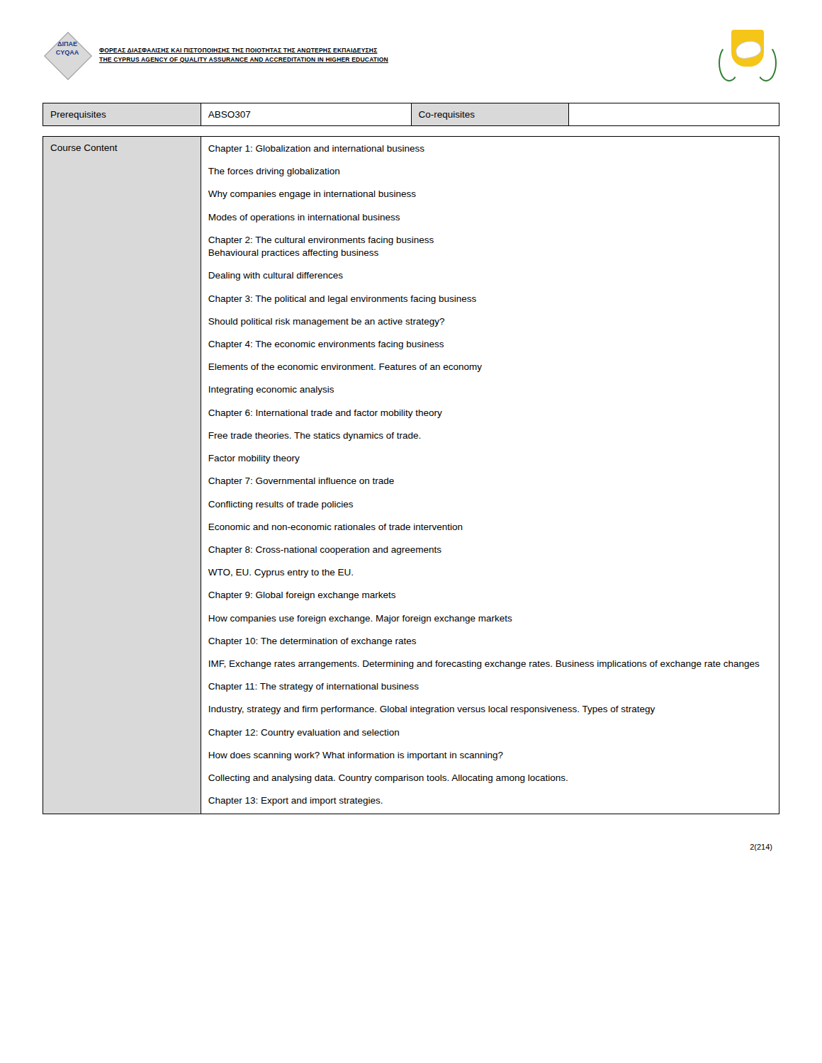ΔΙΠΑΕ CYQAA
ΦΟΡΕΑΣ ΔΙΑΣΦΑΛΙΣΗΣ ΚΑΙ ΠΙΣΤΟΠΟΙΗΣΗΣ ΤΗΣ ΠΟΙΟΤΗΤΑΣ ΤΗΣ ΑΝΩΤΕΡΗΣ ΕΚΠΑΙΔΕΥΣΗΣ THE CYPRUS AGENCY OF QUALITY ASSURANCE AND ACCREDITATION IN HIGHER EDUCATION
| Prerequisites | ABSO307 | Co-requisites | |
| Course Content | Chapter 1: Globalization and international business The forces driving globalization Why companies engage in international business Modes of operations in international business Chapter 2: The cultural environments facing business Behavioural practices affecting business Dealing with cultural differences Chapter 3: The political and legal environments facing business Should political risk management be an active strategy? Chapter 4: The economic environments facing business Elements of the economic environment. Features of an economy Integrating economic analysis Chapter 6: International trade and factor mobility theory Free trade theories. The statics dynamics of trade. Factor mobility theory Chapter 7: Governmental influence on trade Conflicting results of trade policies Economic and non-economic rationales of trade intervention Chapter 8: Cross-national cooperation and agreements WTO, EU. Cyprus entry to the EU. Chapter 9: Global foreign exchange markets How companies use foreign exchange. Major foreign exchange markets Chapter 10: The determination of exchange rates IMF, Exchange rates arrangements. Determining and forecasting exchange rates. Business implications of exchange rate changes Chapter 11: The strategy of international business Industry, strategy and firm performance. Global integration versus local responsiveness. Types of strategy Chapter 12: Country evaluation and selection How does scanning work? What information is important in scanning? Collecting and analysing data. Country comparison tools. Allocating among locations. Chapter 13: Export and import strategies. |
2(214)